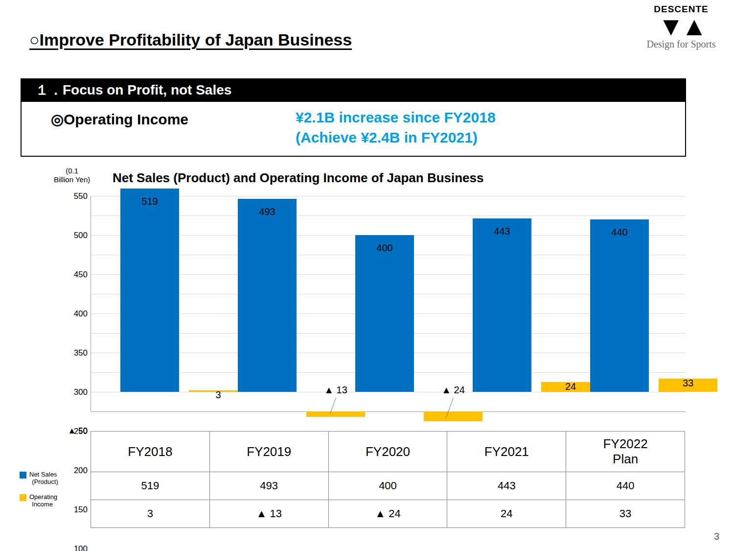DESCENTE
▼▲
Design for Sports
○Improve Profitability of Japan Business
１．Focus on Profit, not Sales
◎Operating Income
¥2.1B increase since FY2018
(Achieve ¥2.4B in FY2021)
(0.1
Billion Yen)
Net Sales (Product) and Operating Income of Japan Business
550
500
450
400
350
300
250
200
150
100
50
0
519
3
493
▲ 13
400
▲ 24
443
24
440
33
▲ 50
| FY2018 | FY2019 | FY2020 | FY2021 | FY2022 Plan |
| 519 | 493 | 400 | 443 | 440 |
| 3 | ▲ 13 | ▲ 24 | 24 | 33 |
Net Sales
(Product)
Operating
Income
3